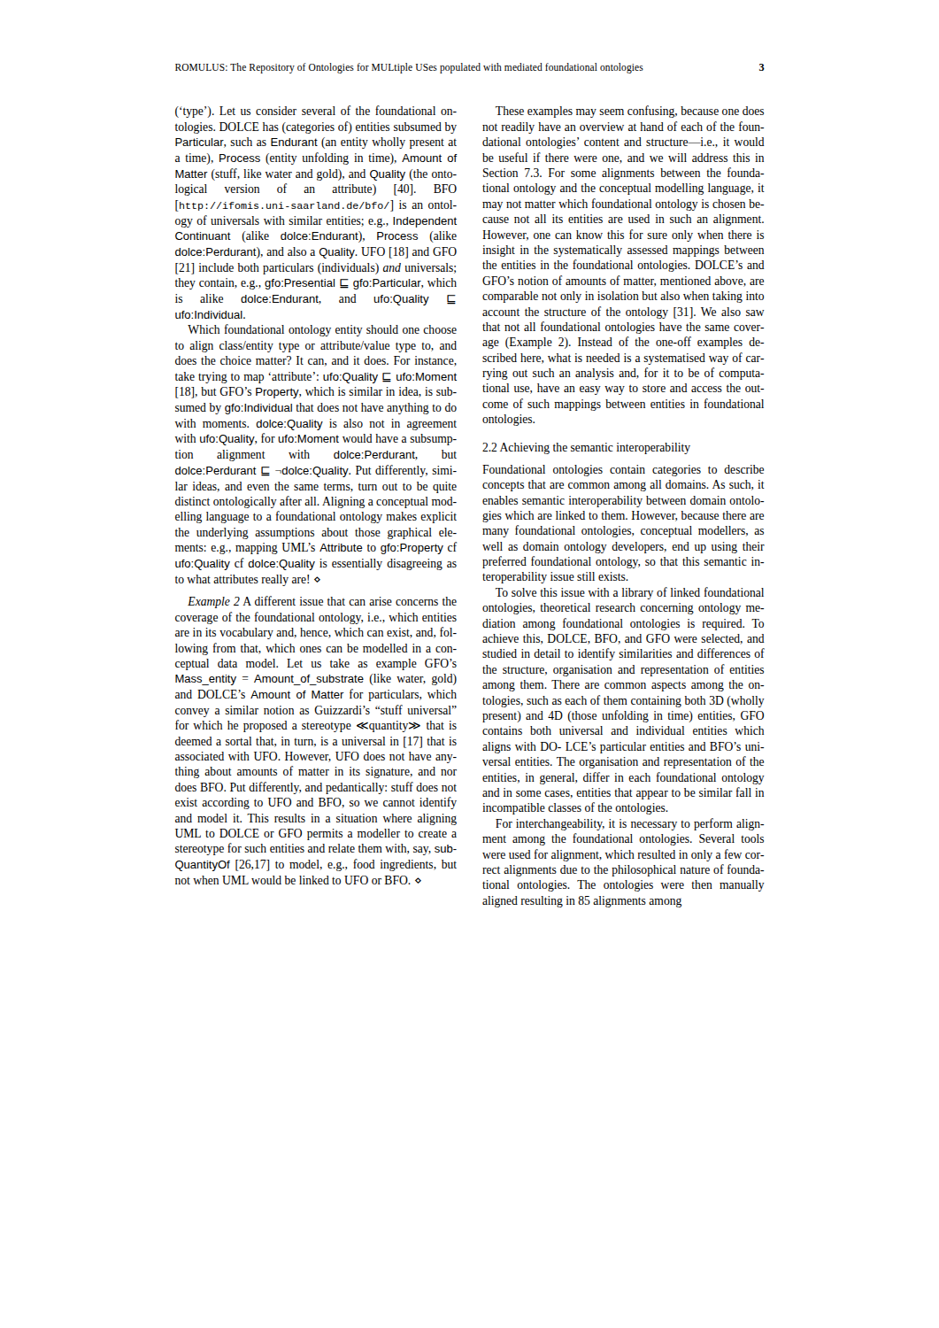ROMULUS: The Repository of Ontologies for MULtiple USes populated with mediated foundational ontologies 3
(‘type’). Let us consider several of the foundational ontologies. DOLCE has (categories of) entities subsumed by Particular, such as Endurant (an entity wholly present at a time), Process (entity unfolding in time), Amount of Matter (stuff, like water and gold), and Quality (the ontological version of an attribute) [40]. BFO [http://ifomis.uni-saarland.de/bfo/] is an ontology of universals with similar entities; e.g., Independent Continuant (alike dolce:Endurant), Process (alike dolce:Perdurant), and also a Quality. UFO [18] and GFO [21] include both particulars (individuals) and universals; they contain, e.g., gfo:Presential ⊑ gfo:Particular, which is alike dolce:Endurant, and ufo:Quality ⊑ ufo:Individual.
Which foundational ontology entity should one choose to align class/entity type or attribute/value type to, and does the choice matter? It can, and it does. For instance, take trying to map ‘attribute’: ufo:Quality ⊑ ufo:Moment [18], but GFO’s Property, which is similar in idea, is subsumed by gfo:Individual that does not have anything to do with moments. dolce:Quality is also not in agreement with ufo:Quality, for ufo:Moment would have a subsumption alignment with dolce:Perdurant, but dolce:Perdurant ⊑ ¬dolce:Quality. Put differently, similar ideas, and even the same terms, turn out to be quite distinct ontologically after all. Aligning a conceptual modelling language to a foundational ontology makes explicit the underlying assumptions about those graphical elements: e.g., mapping UML’s Attribute to gfo:Property cf ufo:Quality cf dolce:Quality is essentially disagreeing as to what attributes really are! ⋄
Example 2 A different issue that can arise concerns the coverage of the foundational ontology, i.e., which entities are in its vocabulary and, hence, which can exist, and, following from that, which ones can be modelled in a conceptual data model. Let us take as example GFO’s Mass_entity = Amount_of_substrate (like water, gold) and DOLCE’s Amount of Matter for particulars, which convey a similar notion as Guizzardi’s “stuff universal” for which he proposed a stereotype ≪quantity≫ that is deemed a sortal that, in turn, is a universal in [17] that is associated with UFO. However, UFO does not have anything about amounts of matter in its signature, and nor does BFO. Put differently, and pedantically: stuff does not exist according to UFO and BFO, so we cannot identify and model it. This results in a situation where aligning UML to DOLCE or GFO permits a modeller to create a stereotype for such entities and relate them with, say, subQuantityOf [26,17] to model, e.g., food ingredients, but not when UML would be linked to UFO or BFO. ⋄
These examples may seem confusing, because one does not readily have an overview at hand of each of the foundational ontologies’ content and structure—i.e., it would be useful if there were one, and we will address this in Section 7.3. For some alignments between the foundational ontology and the conceptual modelling language, it may not matter which foundational ontology is chosen because not all its entities are used in such an alignment. However, one can know this for sure only when there is insight in the systematically assessed mappings between the entities in the foundational ontologies. DOLCE’s and GFO’s notion of amounts of matter, mentioned above, are comparable not only in isolation but also when taking into account the structure of the ontology [31]. We also saw that not all foundational ontologies have the same coverage (Example 2). Instead of the one-off examples described here, what is needed is a systematised way of carrying out such an analysis and, for it to be of computational use, have an easy way to store and access the outcome of such mappings between entities in foundational ontologies.
2.2 Achieving the semantic interoperability
Foundational ontologies contain categories to describe concepts that are common among all domains. As such, it enables semantic interoperability between domain ontologies which are linked to them. However, because there are many foundational ontologies, conceptual modellers, as well as domain ontology developers, end up using their preferred foundational ontology, so that this semantic interoperability issue still exists.
To solve this issue with a library of linked foundational ontologies, theoretical research concerning ontology mediation among foundational ontologies is required. To achieve this, DOLCE, BFO, and GFO were selected, and studied in detail to identify similarities and differences of the structure, organisation and representation of entities among them. There are common aspects among the ontologies, such as each of them containing both 3D (wholly present) and 4D (those unfolding in time) entities, GFO contains both universal and individual entities which aligns with DO- LCE’s particular entities and BFO’s universal entities. The organisation and representation of the entities, in general, differ in each foundational ontology and in some cases, entities that appear to be similar fall in incompatible classes of the ontologies.
For interchangeability, it is necessary to perform alignment among the foundational ontologies. Several tools were used for alignment, which resulted in only a few correct alignments due to the philosophical nature of foundational ontologies. The ontologies were then manually aligned resulting in 85 alignments among